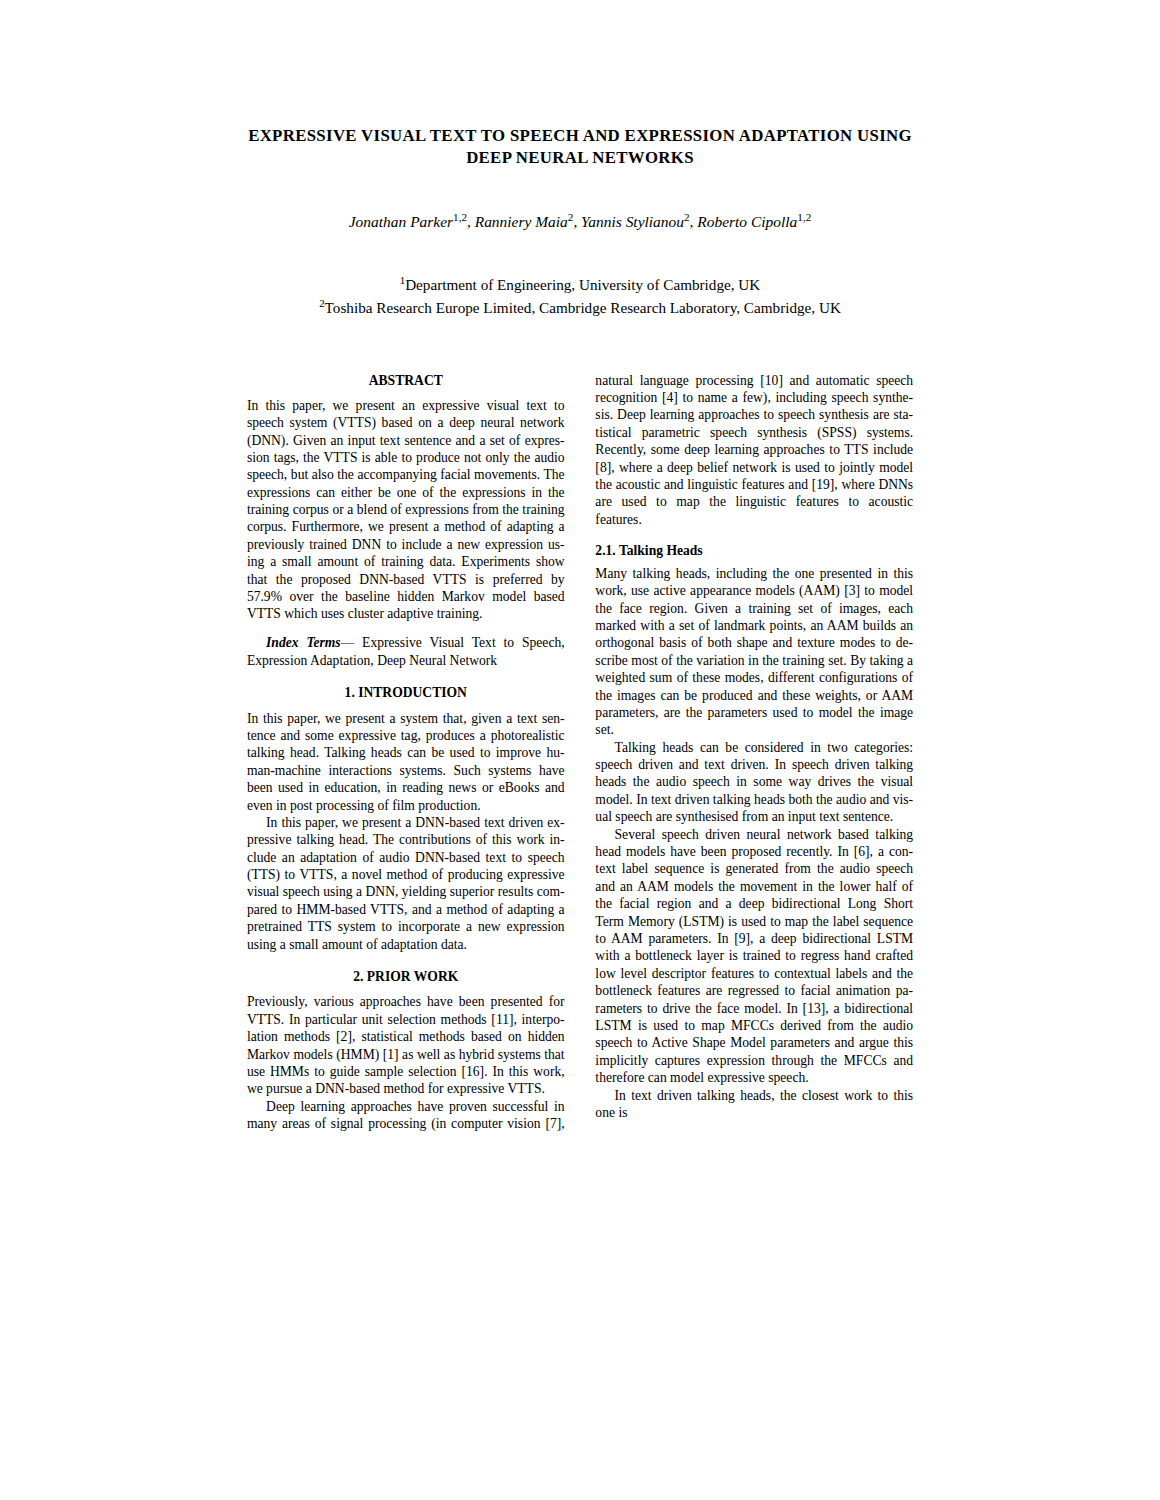Expressive Visual Text to Speech and Expression Adaptation Using Deep Neural Networks
Jonathan Parker1,2, Ranniery Maia2, Yannis Stylianou2, Roberto Cipolla1,2
1Department of Engineering, University of Cambridge, UK
2Toshiba Research Europe Limited, Cambridge Research Laboratory, Cambridge, UK
Abstract
In this paper, we present an expressive visual text to speech system (VTTS) based on a deep neural network (DNN). Given an input text sentence and a set of expression tags, the VTTS is able to produce not only the audio speech, but also the accompanying facial movements. The expressions can either be one of the expressions in the training corpus or a blend of expressions from the training corpus. Furthermore, we present a method of adapting a previously trained DNN to include a new expression using a small amount of training data. Experiments show that the proposed DNN-based VTTS is preferred by 57.9% over the baseline hidden Markov model based VTTS which uses cluster adaptive training.
Index Terms— Expressive Visual Text to Speech, Expression Adaptation, Deep Neural Network
1. Introduction
In this paper, we present a system that, given a text sentence and some expressive tag, produces a photorealistic talking head. Talking heads can be used to improve human-machine interactions systems. Such systems have been used in education, in reading news or eBooks and even in post processing of film production.
In this paper, we present a DNN-based text driven expressive talking head. The contributions of this work include an adaptation of audio DNN-based text to speech (TTS) to VTTS, a novel method of producing expressive visual speech using a DNN, yielding superior results compared to HMM-based VTTS, and a method of adapting a pretrained TTS system to incorporate a new expression using a small amount of adaptation data.
2. Prior Work
Previously, various approaches have been presented for VTTS. In particular unit selection methods [11], interpolation methods [2], statistical methods based on hidden Markov models (HMM) [1] as well as hybrid systems that use HMMs to guide sample selection [16]. In this work, we pursue a DNN-based method for expressive VTTS.
Deep learning approaches have proven successful in many areas of signal processing (in computer vision [7], natural language processing [10] and automatic speech recognition [4] to name a few), including speech synthesis. Deep learning approaches to speech synthesis are statistical parametric speech synthesis (SPSS) systems. Recently, some deep learning approaches to TTS include [8], where a deep belief network is used to jointly model the acoustic and linguistic features and [19], where DNNs are used to map the linguistic features to acoustic features.
2.1. Talking Heads
Many talking heads, including the one presented in this work, use active appearance models (AAM) [3] to model the face region. Given a training set of images, each marked with a set of landmark points, an AAM builds an orthogonal basis of both shape and texture modes to describe most of the variation in the training set. By taking a weighted sum of these modes, different configurations of the images can be produced and these weights, or AAM parameters, are the parameters used to model the image set.
Talking heads can be considered in two categories: speech driven and text driven. In speech driven talking heads the audio speech in some way drives the visual model. In text driven talking heads both the audio and visual speech are synthesised from an input text sentence.
Several speech driven neural network based talking head models have been proposed recently. In [6], a context label sequence is generated from the audio speech and an AAM models the movement in the lower half of the facial region and a deep bidirectional Long Short Term Memory (LSTM) is used to map the label sequence to AAM parameters. In [9], a deep bidirectional LSTM with a bottleneck layer is trained to regress hand crafted low level descriptor features to contextual labels and the bottleneck features are regressed to facial animation parameters to drive the face model. In [13], a bidirectional LSTM is used to map MFCCs derived from the audio speech to Active Shape Model parameters and argue this implicitly captures expression through the MFCCs and therefore can model expressive speech.
In text driven talking heads, the closest work to this one is